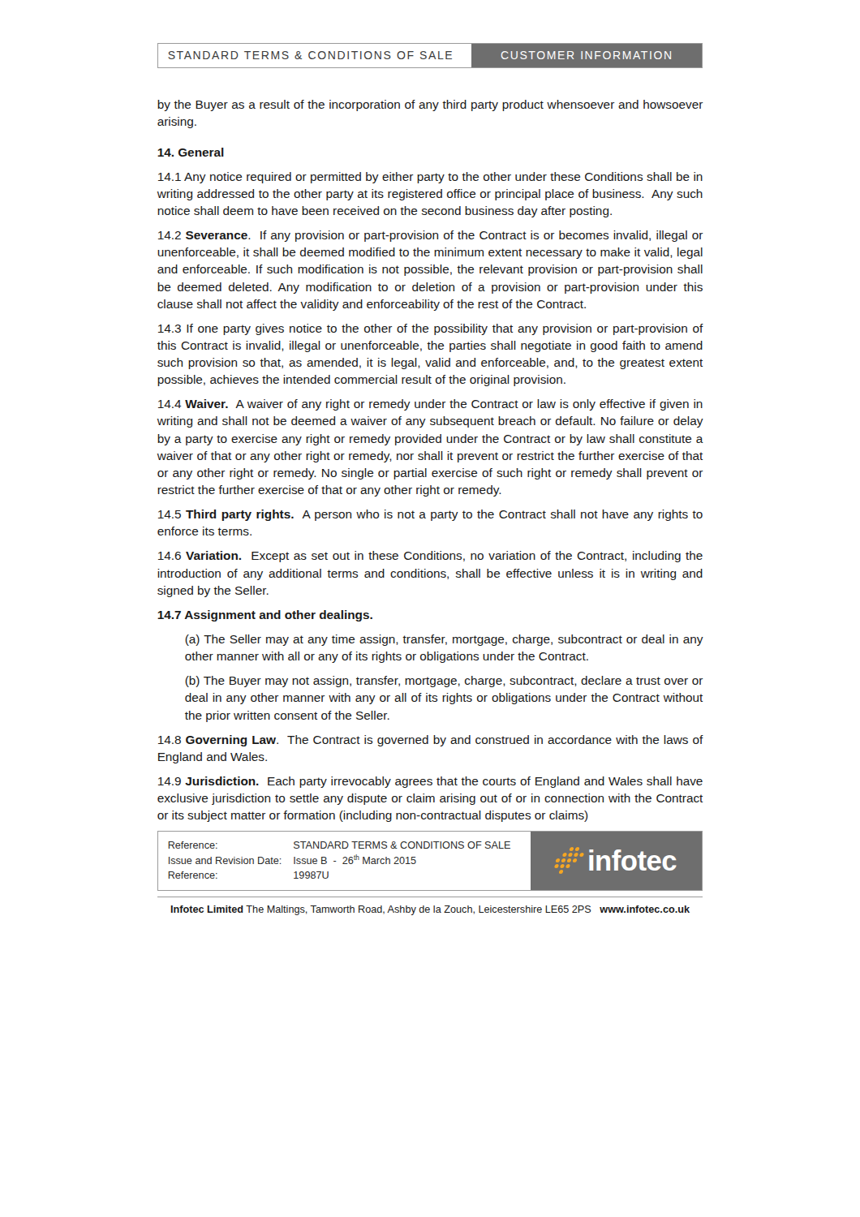STANDARD TERMS & CONDITIONS OF SALE
CUSTOMER INFORMATION
by the Buyer as a result of the incorporation of any third party product whensoever and howsoever arising.
14. General
14.1 Any notice required or permitted by either party to the other under these Conditions shall be in writing addressed to the other party at its registered office or principal place of business. Any such notice shall deem to have been received on the second business day after posting.
14.2 Severance. If any provision or part-provision of the Contract is or becomes invalid, illegal or unenforceable, it shall be deemed modified to the minimum extent necessary to make it valid, legal and enforceable. If such modification is not possible, the relevant provision or part-provision shall be deemed deleted. Any modification to or deletion of a provision or part-provision under this clause shall not affect the validity and enforceability of the rest of the Contract.
14.3 If one party gives notice to the other of the possibility that any provision or part-provision of this Contract is invalid, illegal or unenforceable, the parties shall negotiate in good faith to amend such provision so that, as amended, it is legal, valid and enforceable, and, to the greatest extent possible, achieves the intended commercial result of the original provision.
14.4 Waiver. A waiver of any right or remedy under the Contract or law is only effective if given in writing and shall not be deemed a waiver of any subsequent breach or default. No failure or delay by a party to exercise any right or remedy provided under the Contract or by law shall constitute a waiver of that or any other right or remedy, nor shall it prevent or restrict the further exercise of that or any other right or remedy. No single or partial exercise of such right or remedy shall prevent or restrict the further exercise of that or any other right or remedy.
14.5 Third party rights. A person who is not a party to the Contract shall not have any rights to enforce its terms.
14.6 Variation. Except as set out in these Conditions, no variation of the Contract, including the introduction of any additional terms and conditions, shall be effective unless it is in writing and signed by the Seller.
14.7 Assignment and other dealings.
(a) The Seller may at any time assign, transfer, mortgage, charge, subcontract or deal in any other manner with all or any of its rights or obligations under the Contract.
(b) The Buyer may not assign, transfer, mortgage, charge, subcontract, declare a trust over or deal in any other manner with any or all of its rights or obligations under the Contract without the prior written consent of the Seller.
14.8 Governing Law. The Contract is governed by and construed in accordance with the laws of England and Wales.
14.9 Jurisdiction. Each party irrevocably agrees that the courts of England and Wales shall have exclusive jurisdiction to settle any dispute or claim arising out of or in connection with the Contract or its subject matter or formation (including non-contractual disputes or claims)
| Reference: | STANDARD TERMS & CONDITIONS OF SALE |
| Issue and Revision Date: | Issue B - 26 th March 2015 |
| Reference: | 19987U |
infotec
Infotec Limited The Maltings, Tamworth Road, Ashby de la Zouch, Leicestershire LE65 2PS www.infotec.co.uk